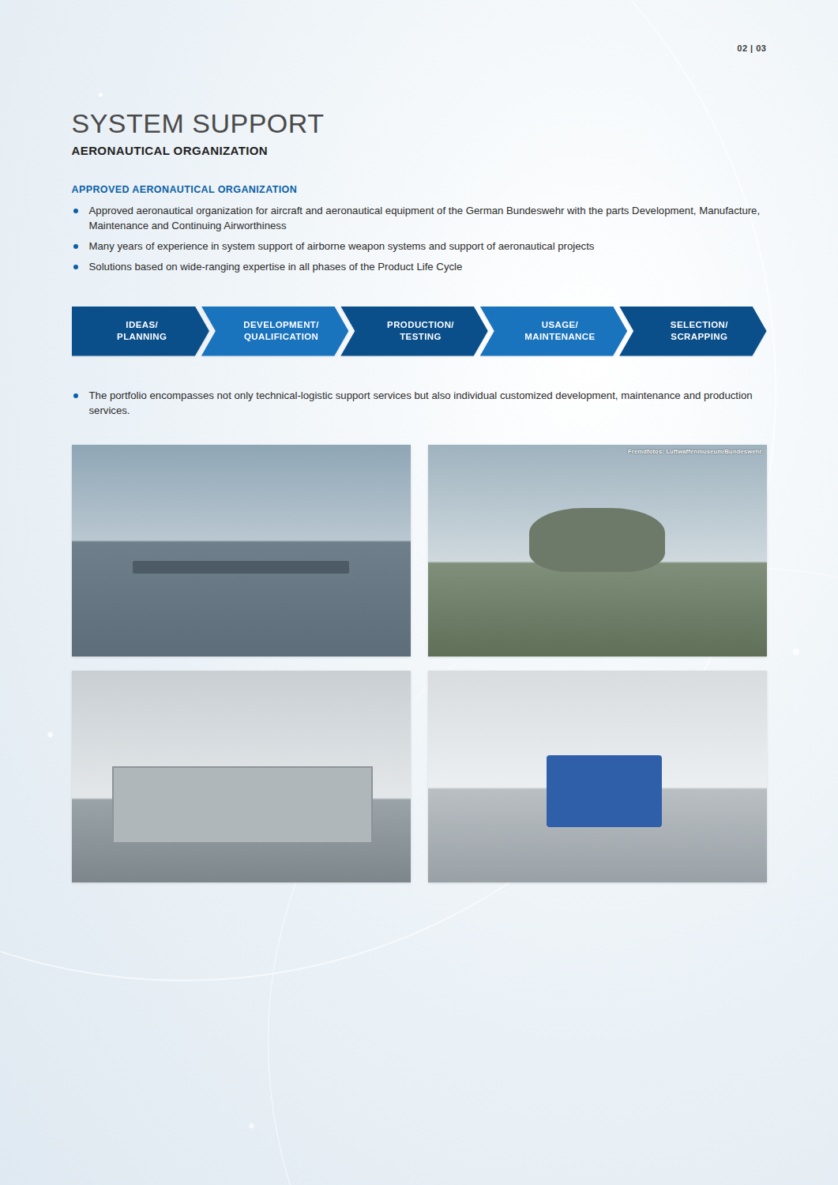02 | 03
SYSTEM SUPPORT
AERONAUTICAL ORGANIZATION
APPROVED AERONAUTICAL ORGANIZATION
Approved aeronautical organization for aircraft and aeronautical equipment of the German Bundeswehr with the parts Development, Manufacture, Maintenance and Continuing Airworthiness
Many years of experience in system support of airborne weapon systems and support of aeronautical projects
Solutions based on wide-ranging expertise in all phases of the Product Life Cycle
IDEAS/PLANNING
DEVELOPMENT/QUALIFICATION
PRODUCTION/TESTING
USAGE/MAINTENANCE
SELECTION/SCRAPPING
The portfolio encompasses not only technical-logistic support services but also individual customized development, maintenance and production services.
Fremdfotos: Luftwaffenmuseum/Bundeswehr